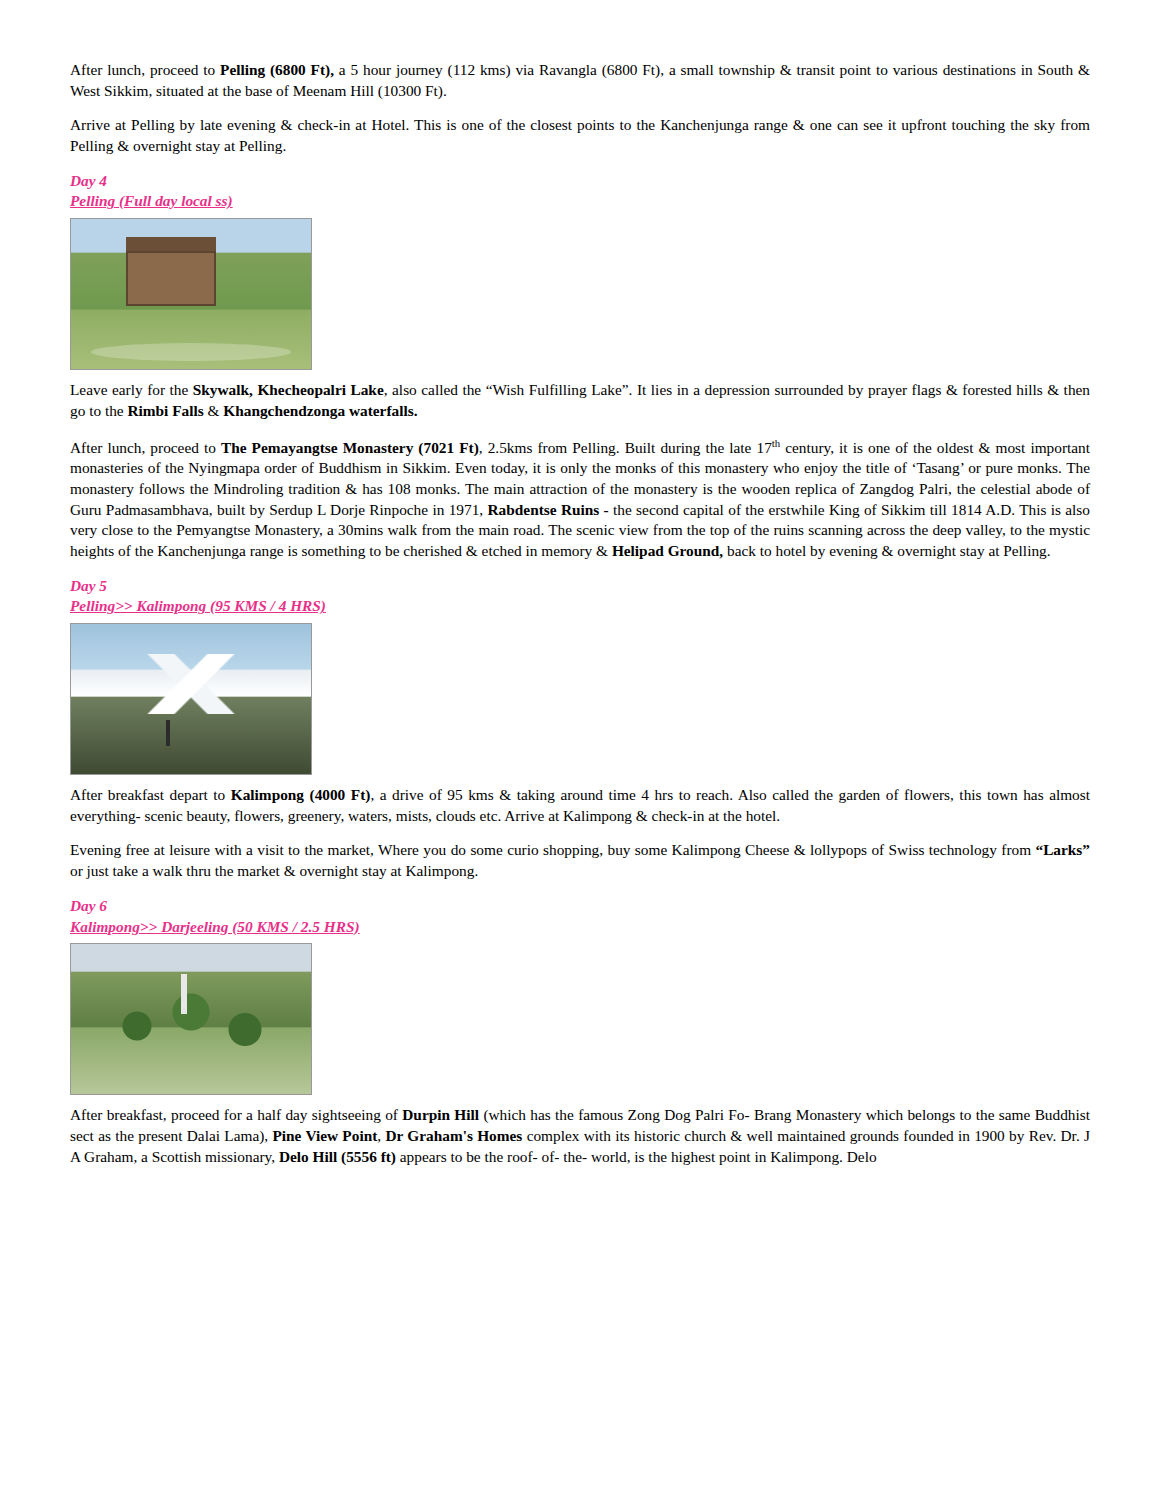After lunch, proceed to Pelling (6800 Ft), a 5 hour journey (112 kms) via Ravangla (6800 Ft), a small township & transit point to various destinations in South & West Sikkim, situated at the base of Meenam Hill (10300 Ft).
Arrive at Pelling by late evening & check-in at Hotel. This is one of the closest points to the Kanchenjunga range & one can see it upfront touching the sky from Pelling & overnight stay at Pelling.
Day 4
Pelling (Full day local ss)
Leave early for the Skywalk, Khecheopalri Lake, also called the “Wish Fulfilling Lake”. It lies in a depression surrounded by prayer flags & forested hills & then go to the Rimbi Falls & Khangchendzonga waterfalls.
After lunch, proceed to The Pemayangtse Monastery (7021 Ft), 2.5kms from Pelling. Built during the late 17th century, it is one of the oldest & most important monasteries of the Nyingmapa order of Buddhism in Sikkim. Even today, it is only the monks of this monastery who enjoy the title of ‘Tasang’ or pure monks. The monastery follows the Mindroling tradition & has 108 monks. The main attraction of the monastery is the wooden replica of Zangdog Palri, the celestial abode of Guru Padmasambhava, built by Serdup L Dorje Rinpoche in 1971, Rabdentse Ruins - the second capital of the erstwhile King of Sikkim till 1814 A.D. This is also very close to the Pemyangtse Monastery, a 30mins walk from the main road. The scenic view from the top of the ruins scanning across the deep valley, to the mystic heights of the Kanchenjunga range is something to be cherished & etched in memory & Helipad Ground, back to hotel by evening & overnight stay at Pelling.
Day 5
Pelling>> Kalimpong (95 KMS / 4 HRS)
After breakfast depart to Kalimpong (4000 Ft), a drive of 95 kms & taking around time 4 hrs to reach. Also called the garden of flowers, this town has almost everything- scenic beauty, flowers, greenery, waters, mists, clouds etc. Arrive at Kalimpong & check-in at the hotel.
Evening free at leisure with a visit to the market, Where you do some curio shopping, buy some Kalimpong Cheese & lollypops of Swiss technology from “Larks” or just take a walk thru the market & overnight stay at Kalimpong.
Day 6
Kalimpong>> Darjeeling (50 KMS / 2.5 HRS)
After breakfast, proceed for a half day sightseeing of Durpin Hill (which has the famous Zong Dog Palri Fo- Brang Monastery which belongs to the same Buddhist sect as the present Dalai Lama), Pine View Point, Dr Graham's Homes complex with its historic church & well maintained grounds founded in 1900 by Rev. Dr. J A Graham, a Scottish missionary, Delo Hill (5556 ft) appears to be the roof- of- the- world, is the highest point in Kalimpong. Delo